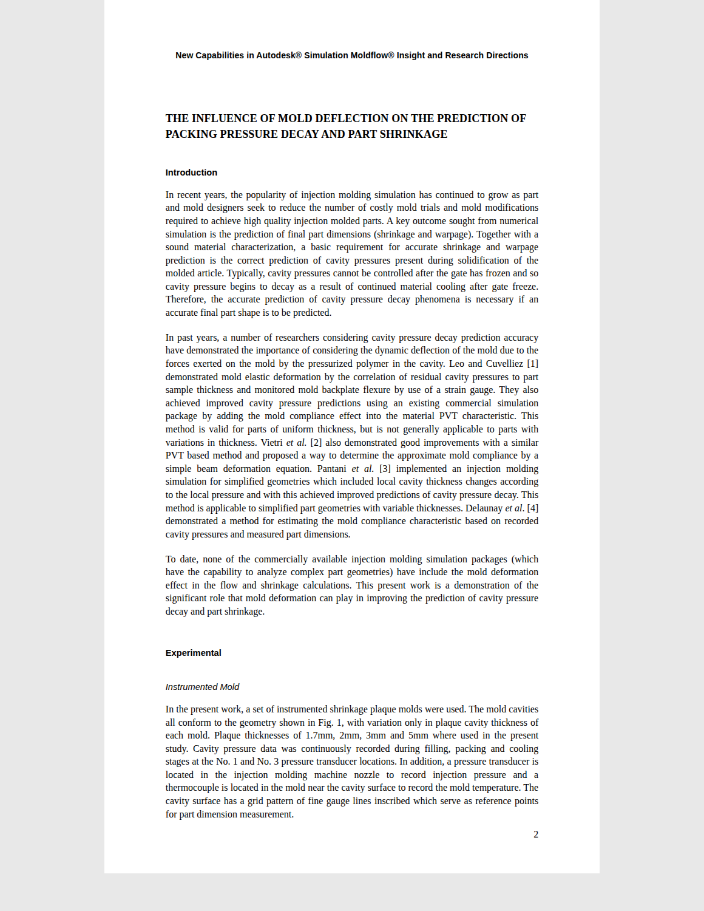New Capabilities in Autodesk® Simulation Moldflow® Insight and Research Directions
THE INFLUENCE OF MOLD DEFLECTION ON THE PREDICTION OF PACKING PRESSURE DECAY AND PART SHRINKAGE
Introduction
In recent years, the popularity of injection molding simulation has continued to grow as part and mold designers seek to reduce the number of costly mold trials and mold modifications required to achieve high quality injection molded parts. A key outcome sought from numerical simulation is the prediction of final part dimensions (shrinkage and warpage). Together with a sound material characterization, a basic requirement for accurate shrinkage and warpage prediction is the correct prediction of cavity pressures present during solidification of the molded article. Typically, cavity pressures cannot be controlled after the gate has frozen and so cavity pressure begins to decay as a result of continued material cooling after gate freeze. Therefore, the accurate prediction of cavity pressure decay phenomena is necessary if an accurate final part shape is to be predicted.
In past years, a number of researchers considering cavity pressure decay prediction accuracy have demonstrated the importance of considering the dynamic deflection of the mold due to the forces exerted on the mold by the pressurized polymer in the cavity. Leo and Cuvelliez [1] demonstrated mold elastic deformation by the correlation of residual cavity pressures to part sample thickness and monitored mold backplate flexure by use of a strain gauge. They also achieved improved cavity pressure predictions using an existing commercial simulation package by adding the mold compliance effect into the material PVT characteristic. This method is valid for parts of uniform thickness, but is not generally applicable to parts with variations in thickness. Vietri et al. [2] also demonstrated good improvements with a similar PVT based method and proposed a way to determine the approximate mold compliance by a simple beam deformation equation. Pantani et al. [3] implemented an injection molding simulation for simplified geometries which included local cavity thickness changes according to the local pressure and with this achieved improved predictions of cavity pressure decay. This method is applicable to simplified part geometries with variable thicknesses. Delaunay et al. [4] demonstrated a method for estimating the mold compliance characteristic based on recorded cavity pressures and measured part dimensions.
To date, none of the commercially available injection molding simulation packages (which have the capability to analyze complex part geometries) have include the mold deformation effect in the flow and shrinkage calculations. This present work is a demonstration of the significant role that mold deformation can play in improving the prediction of cavity pressure decay and part shrinkage.
Experimental
Instrumented Mold
In the present work, a set of instrumented shrinkage plaque molds were used. The mold cavities all conform to the geometry shown in Fig. 1, with variation only in plaque cavity thickness of each mold. Plaque thicknesses of 1.7mm, 2mm, 3mm and 5mm where used in the present study. Cavity pressure data was continuously recorded during filling, packing and cooling stages at the No. 1 and No. 3 pressure transducer locations. In addition, a pressure transducer is located in the injection molding machine nozzle to record injection pressure and a thermocouple is located in the mold near the cavity surface to record the mold temperature. The cavity surface has a grid pattern of fine gauge lines inscribed which serve as reference points for part dimension measurement.
2